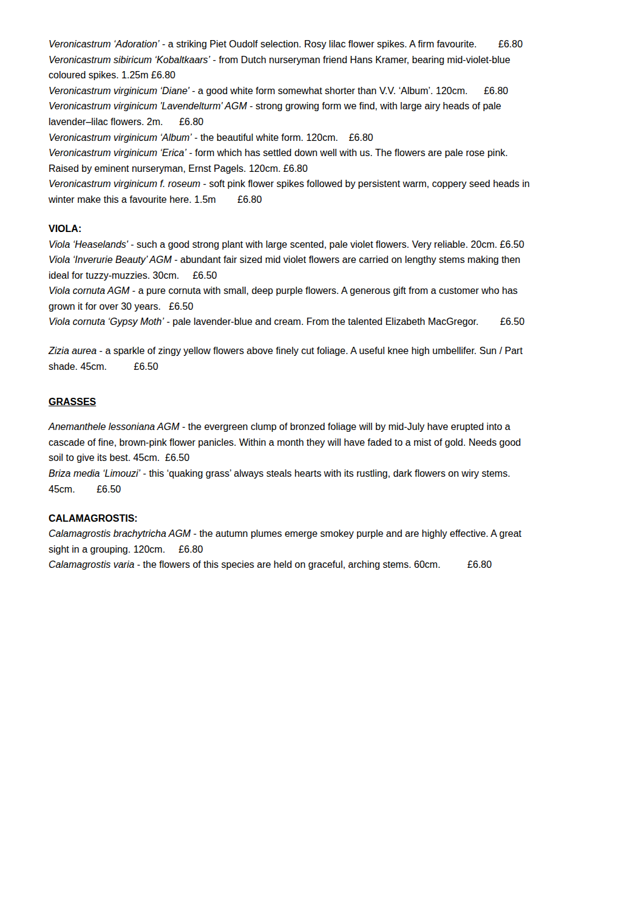Veronicastrum ‘Adoration’ - a striking Piet Oudolf selection. Rosy lilac flower spikes. A firm favourite. £6.80
Veronicastrum sibiricum ‘Kobaltkaars’ - from Dutch nurseryman friend Hans Kramer, bearing mid-violet-blue coloured spikes. 1.25m £6.80
Veronicastrum virginicum ‘Diane' - a good white form somewhat shorter than V.V. ‘Album’. 120cm. £6.80
Veronicastrum virginicum 'Lavendelturm' AGM - strong growing form we find, with large airy heads of pale lavender–lilac flowers. 2m. £6.80
Veronicastrum virginicum ‘Album’ - the beautiful white form. 120cm. £6.80
Veronicastrum virginicum ‘Erica’ - form which has settled down well with us. The flowers are pale rose pink. Raised by eminent nurseryman, Ernst Pagels. 120cm. £6.80
Veronicastrum virginicum f. roseum - soft pink flower spikes followed by persistent warm, coppery seed heads in winter make this a favourite here. 1.5m £6.80
VIOLA:
Viola ‘Heaselands' - such a good strong plant with large scented, pale violet flowers. Very reliable. 20cm. £6.50
Viola ‘Inverurie Beauty’ AGM - abundant fair sized mid violet flowers are carried on lengthy stems making then ideal for tuzzy-muzzies. 30cm. £6.50
Viola cornuta AGM - a pure cornuta with small, deep purple flowers. A generous gift from a customer who has grown it for over 30 years. £6.50
Viola cornuta ‘Gypsy Moth’ - pale lavender-blue and cream. From the talented Elizabeth MacGregor. £6.50
Zizia aurea - a sparkle of zingy yellow flowers above finely cut foliage. A useful knee high umbellifer. Sun / Part shade. 45cm. £6.50
GRASSES
Anemanthele lessoniana AGM - the evergreen clump of bronzed foliage will by mid-July have erupted into a cascade of fine, brown-pink flower panicles. Within a month they will have faded to a mist of gold. Needs good soil to give its best. 45cm. £6.50
Briza media ‘Limouzi’ - this ‘quaking grass’ always steals hearts with its rustling, dark flowers on wiry stems. 45cm. £6.50
CALAMAGROSTIS:
Calamagrostis brachytricha AGM - the autumn plumes emerge smokey purple and are highly effective. A great sight in a grouping. 120cm. £6.80
Calamagrostis varia - the flowers of this species are held on graceful, arching stems. 60cm. £6.80